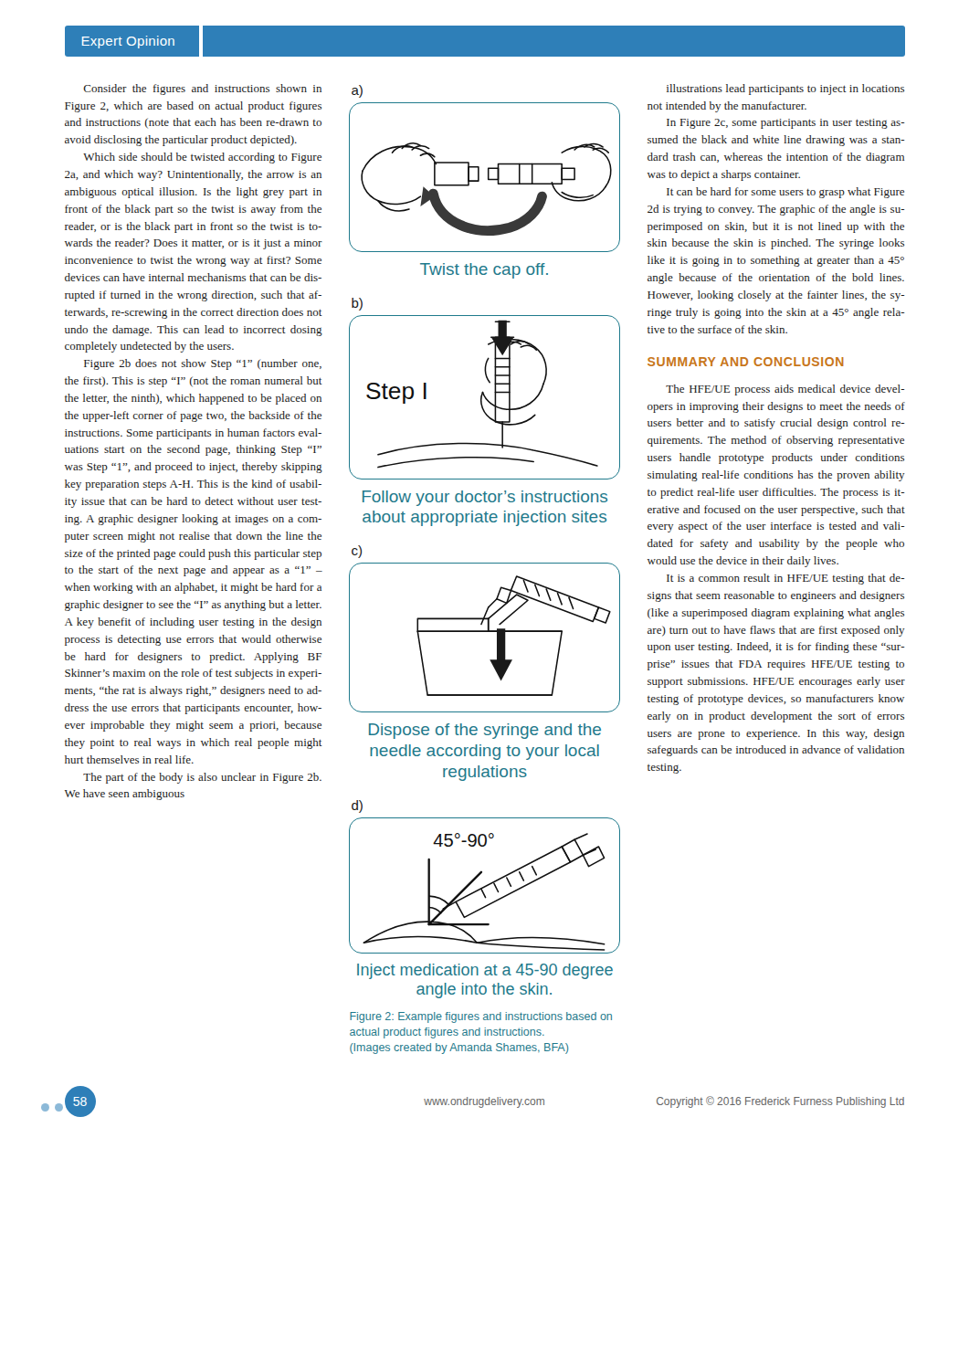Expert Opinion
Consider the figures and instructions shown in Figure 2, which are based on actual product figures and instructions (note that each has been re-drawn to avoid disclosing the particular product depicted).
Which side should be twisted according to Figure 2a, and which way? Unintentionally, the arrow is an ambiguous optical illusion. Is the light grey part in front of the black part so the twist is away from the reader, or is the black part in front so the twist is towards the reader? Does it matter, or is it just a minor inconvenience to twist the wrong way at first? Some devices can have internal mechanisms that can be disrupted if turned in the wrong direction, such that afterwards, re-screwing in the correct direction does not undo the damage. This can lead to incorrect dosing completely undetected by the users.
Figure 2b does not show Step “1” (number one, the first). This is step “I” (not the roman numeral but the letter, the ninth), which happened to be placed on the upper-left corner of page two, the backside of the instructions. Some participants in human factors evaluations start on the second page, thinking Step “I” was Step “1”, and proceed to inject, thereby skipping key preparation steps A-H. This is the kind of usability issue that can be hard to detect without user testing. A graphic designer looking at images on a computer screen might not realise that down the line the size of the printed page could push this particular step to the start of the next page and appear as a “1” – when working with an alphabet, it might be hard for a graphic designer to see the “I” as anything but a letter. A key benefit of including user testing in the design process is detecting use errors that would otherwise be hard for designers to predict. Applying BF Skinner’s maxim on the role of test subjects in experiments, “the rat is always right,” designers need to address the use errors that participants encounter, however improbable they might seem a priori, because they point to real ways in which real people might hurt themselves in real life.
The part of the body is also unclear in Figure 2b. We have seen ambiguous
a)
Twist the cap off.
b)
Step I
Follow your doctor’s instructions about appropriate injection sites
c)
Dispose of the syringe and the needle according to your local regulations
d)
45°-90°
Inject medication at a 45-90 degree angle into the skin.
Figure 2: Example figures and instructions based on actual product figures and instructions.
(Images created by Amanda Shames, BFA)
illustrations lead participants to inject in locations not intended by the manufacturer.
In Figure 2c, some participants in user testing assumed the black and white line drawing was a standard trash can, whereas the intention of the diagram was to depict a sharps container.
It can be hard for some users to grasp what Figure 2d is trying to convey. The graphic of the angle is superimposed on skin, but it is not lined up with the skin because the skin is pinched. The syringe looks like it is going in to something at greater than a 45° angle because of the orientation of the bold lines. However, looking closely at the fainter lines, the syringe truly is going into the skin at a 45° angle relative to the surface of the skin.
Summary and Conclusion
The HFE/UE process aids medical device developers in improving their designs to meet the needs of users better and to satisfy crucial design control requirements. The method of observing representative users handle prototype products under conditions simulating real-life conditions has the proven ability to predict real-life user difficulties. The process is iterative and focused on the user perspective, such that every aspect of the user interface is tested and validated for safety and usability by the people who would use the device in their daily lives.
It is a common result in HFE/UE testing that designs that seem reasonable to engineers and designers (like a superimposed diagram explaining what angles are) turn out to have flaws that are first exposed only upon user testing. Indeed, it is for finding these “surprise” issues that FDA requires HFE/UE testing to support submissions. HFE/UE encourages early user testing of prototype devices, so manufacturers know early on in product development the sort of errors users are prone to experience. In this way, design safeguards can be introduced in advance of validation testing.
58
www.ondrugdelivery.com
Copyright © 2016 Frederick Furness Publishing Ltd